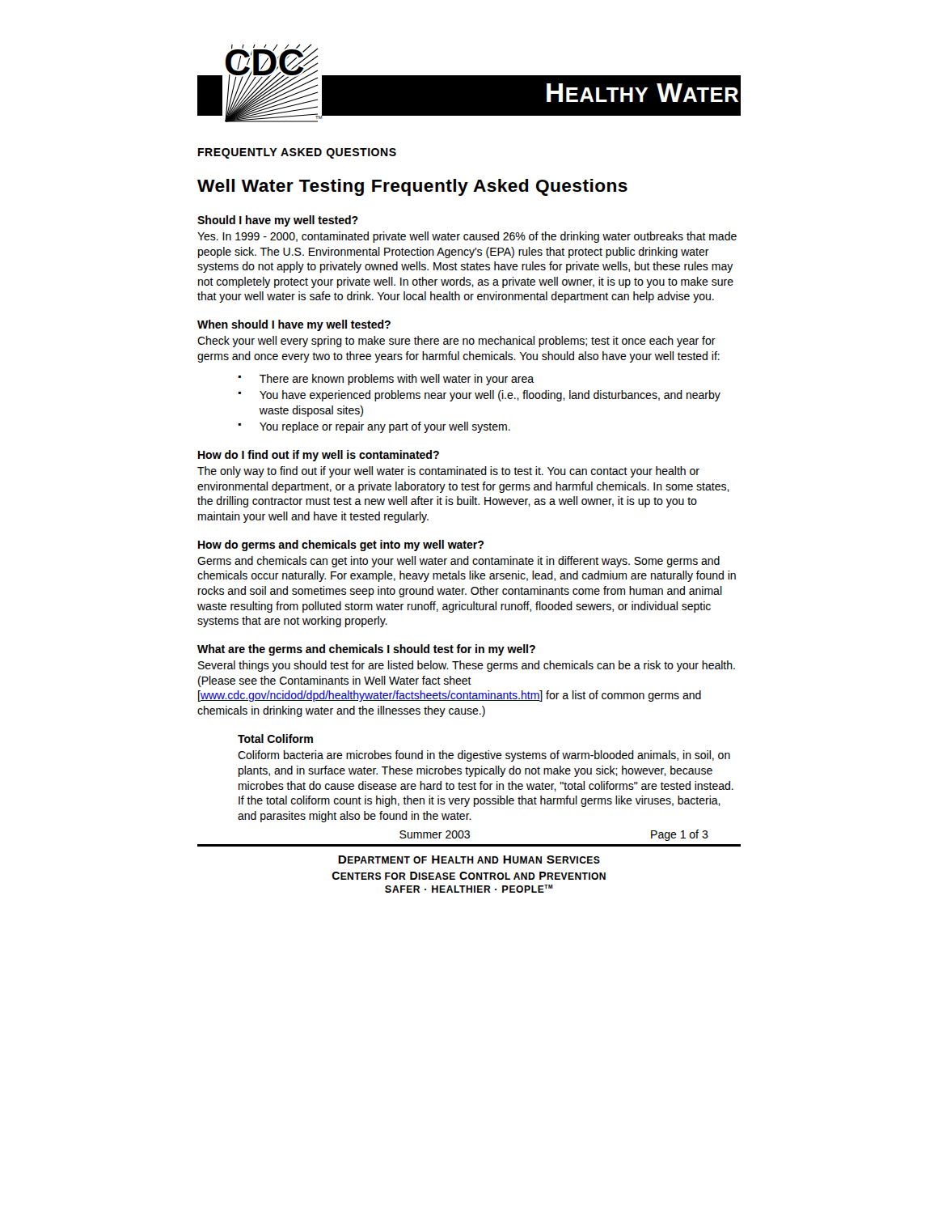HEALTHY WATER
CDC
TM
FREQUENTLY ASKED QUESTIONS
Well Water Testing Frequently Asked Questions
Should I have my well tested?
Yes. In 1999 - 2000, contaminated private well water caused 26% of the drinking water outbreaks that made people sick. The U.S. Environmental Protection Agency's (EPA) rules that protect public drinking water systems do not apply to privately owned wells. Most states have rules for private wells, but these rules may not completely protect your private well. In other words, as a private well owner, it is up to you to make sure that your well water is safe to drink. Your local health or environmental department can help advise you.
When should I have my well tested?
Check your well every spring to make sure there are no mechanical problems; test it once each year for germs and once every two to three years for harmful chemicals. You should also have your well tested if:
There are known problems with well water in your area
You have experienced problems near your well (i.e., flooding, land disturbances, and nearby waste disposal sites)
You replace or repair any part of your well system.
How do I find out if my well is contaminated?
The only way to find out if your well water is contaminated is to test it. You can contact your health or environmental department, or a private laboratory to test for germs and harmful chemicals. In some states, the drilling contractor must test a new well after it is built. However, as a well owner, it is up to you to maintain your well and have it tested regularly.
How do germs and chemicals get into my well water?
Germs and chemicals can get into your well water and contaminate it in different ways. Some germs and chemicals occur naturally. For example, heavy metals like arsenic, lead, and cadmium are naturally found in rocks and soil and sometimes seep into ground water. Other contaminants come from human and animal waste resulting from polluted storm water runoff, agricultural runoff, flooded sewers, or individual septic systems that are not working properly.
What are the germs and chemicals I should test for in my well?
Several things you should test for are listed below. These germs and chemicals can be a risk to your health. (Please see the Contaminants in Well Water fact sheet [www.cdc.gov/ncidod/dpd/healthywater/factsheets/contaminants.htm] for a list of common germs and chemicals in drinking water and the illnesses they cause.)
Total Coliform
Coliform bacteria are microbes found in the digestive systems of warm-blooded animals, in soil, on plants, and in surface water. These microbes typically do not make you sick; however, because microbes that do cause disease are hard to test for in the water, "total coliforms" are tested instead. If the total coliform count is high, then it is very possible that harmful germs like viruses, bacteria, and parasites might also be found in the water.
Summer 2003 Page 1 of 3
DEPARTMENT OF HEALTH AND HUMAN SERVICES
CENTERS FOR DISEASE CONTROL AND PREVENTION
SAFER · HEALTHIER · PEOPLE TM